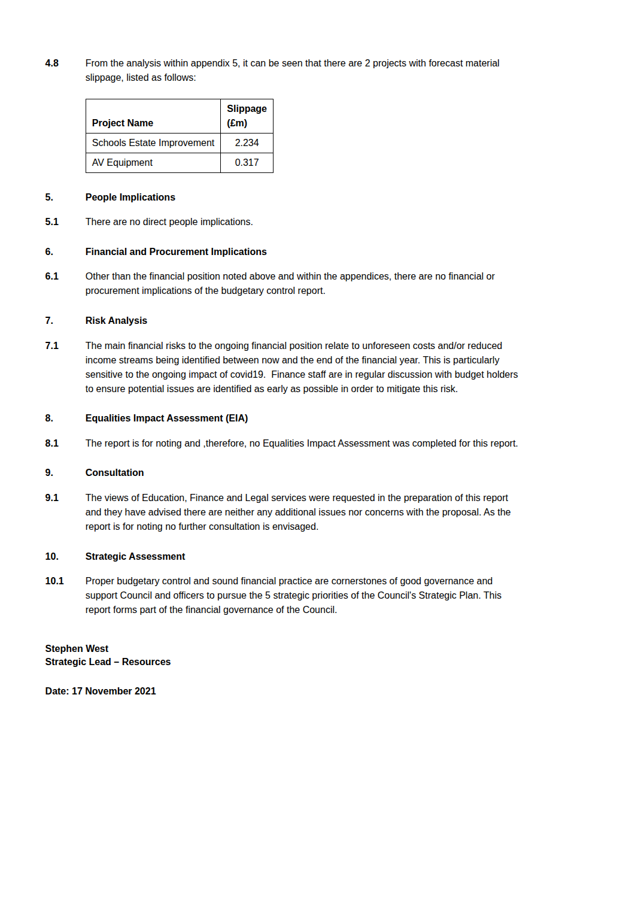4.8
From the analysis within appendix 5, it can be seen that there are 2 projects with forecast material slippage, listed as follows:
| Project Name | Slippage (£m) |
| --- | --- |
| Schools Estate Improvement | 2.234 |
| AV Equipment | 0.317 |
5.
People Implications
5.1
There are no direct people implications.
6.
Financial and Procurement Implications
6.1
Other than the financial position noted above and within the appendices, there are no financial or procurement implications of the budgetary control report.
7.
Risk Analysis
7.1
The main financial risks to the ongoing financial position relate to unforeseen costs and/or reduced income streams being identified between now and the end of the financial year. This is particularly sensitive to the ongoing impact of covid19. Finance staff are in regular discussion with budget holders to ensure potential issues are identified as early as possible in order to mitigate this risk.
8.
Equalities Impact Assessment (EIA)
8.1
The report is for noting and ,therefore, no Equalities Impact Assessment was completed for this report.
9.
Consultation
9.1
The views of Education, Finance and Legal services were requested in the preparation of this report and they have advised there are neither any additional issues nor concerns with the proposal. As the report is for noting no further consultation is envisaged.
10.
Strategic Assessment
10.1
Proper budgetary control and sound financial practice are cornerstones of good governance and support Council and officers to pursue the 5 strategic priorities of the Council's Strategic Plan. This report forms part of the financial governance of the Council.
Stephen West
Strategic Lead – Resources
Date: 17 November 2021